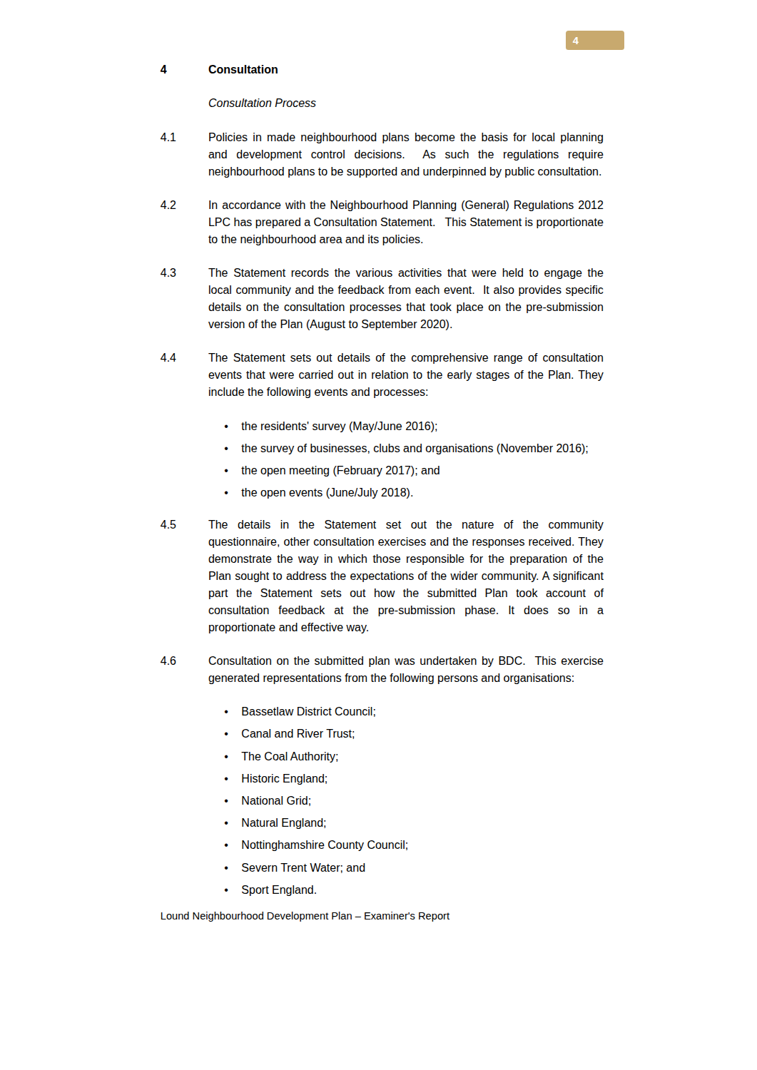4
4 Consultation
Consultation Process
4.1 Policies in made neighbourhood plans become the basis for local planning and development control decisions. As such the regulations require neighbourhood plans to be supported and underpinned by public consultation.
4.2 In accordance with the Neighbourhood Planning (General) Regulations 2012 LPC has prepared a Consultation Statement. This Statement is proportionate to the neighbourhood area and its policies.
4.3 The Statement records the various activities that were held to engage the local community and the feedback from each event. It also provides specific details on the consultation processes that took place on the pre-submission version of the Plan (August to September 2020).
4.4 The Statement sets out details of the comprehensive range of consultation events that were carried out in relation to the early stages of the Plan. They include the following events and processes:
the residents' survey (May/June 2016);
the survey of businesses, clubs and organisations (November 2016);
the open meeting (February 2017); and
the open events (June/July 2018).
4.5 The details in the Statement set out the nature of the community questionnaire, other consultation exercises and the responses received. They demonstrate the way in which those responsible for the preparation of the Plan sought to address the expectations of the wider community. A significant part the Statement sets out how the submitted Plan took account of consultation feedback at the pre-submission phase. It does so in a proportionate and effective way.
4.6 Consultation on the submitted plan was undertaken by BDC. This exercise generated representations from the following persons and organisations:
Bassetlaw District Council;
Canal and River Trust;
The Coal Authority;
Historic England;
National Grid;
Natural England;
Nottinghamshire County Council;
Severn Trent Water; and
Sport England.
Lound Neighbourhood Development Plan – Examiner's Report